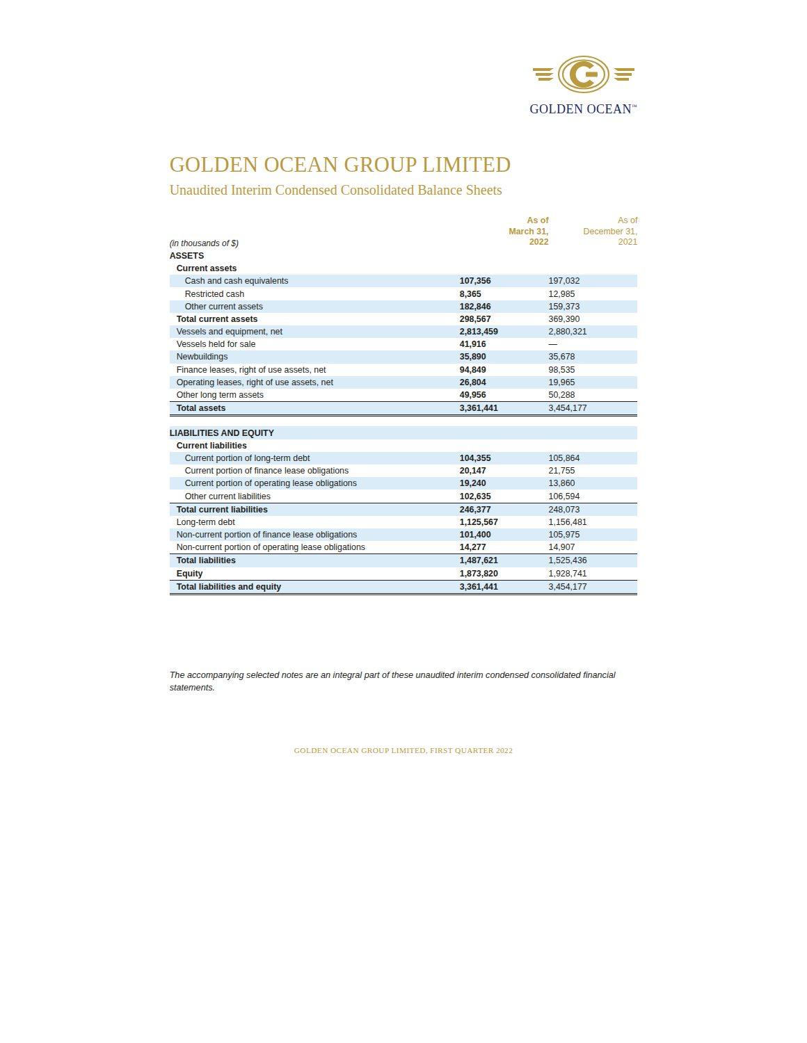GOLDEN OCEAN™
GOLDEN OCEAN GROUP LIMITED
Unaudited Interim Condensed Consolidated Balance Sheets
| (in thousands of $) | As of March 31, 2022 | As of December 31, 2021 |
| ASSETS | | |
| Current assets | | |
| Cash and cash equivalents | 107,356 | 197,032 |
| Restricted cash | 8,365 | 12,985 |
| Other current assets | 182,846 | 159,373 |
| Total current assets | 298,567 | 369,390 |
| Vessels and equipment, net | 2,813,459 | 2,880,321 |
| Vessels held for sale | 41,916 | — |
| Newbuildings | 35,890 | 35,678 |
| Finance leases, right of use assets, net | 94,849 | 98,535 |
| Operating leases, right of use assets, net | 26,804 | 19,965 |
| Other long term assets | 49,956 | 50,288 |
| Total assets | 3,361,441 | 3,454,177 |
| LIABILITIES AND EQUITY | | |
| Current liabilities | | |
| Current portion of long-term debt | 104,355 | 105,864 |
| Current portion of finance lease obligations | 20,147 | 21,755 |
| Current portion of operating lease obligations | 19,240 | 13,860 |
| Other current liabilities | 102,635 | 106,594 |
| Total current liabilities | 246,377 | 248,073 |
| Long-term debt | 1,125,567 | 1,156,481 |
| Non-current portion of finance lease obligations | 101,400 | 105,975 |
| Non-current portion of operating lease obligations | 14,277 | 14,907 |
| Total liabilities | 1,487,621 | 1,525,436 |
| Equity | 1,873,820 | 1,928,741 |
| Total liabilities and equity | 3,361,441 | 3,454,177 |
The accompanying selected notes are an integral part of these unaudited interim condensed consolidated financial statements.
GOLDEN OCEAN GROUP LIMITED, FIRST QUARTER 2022